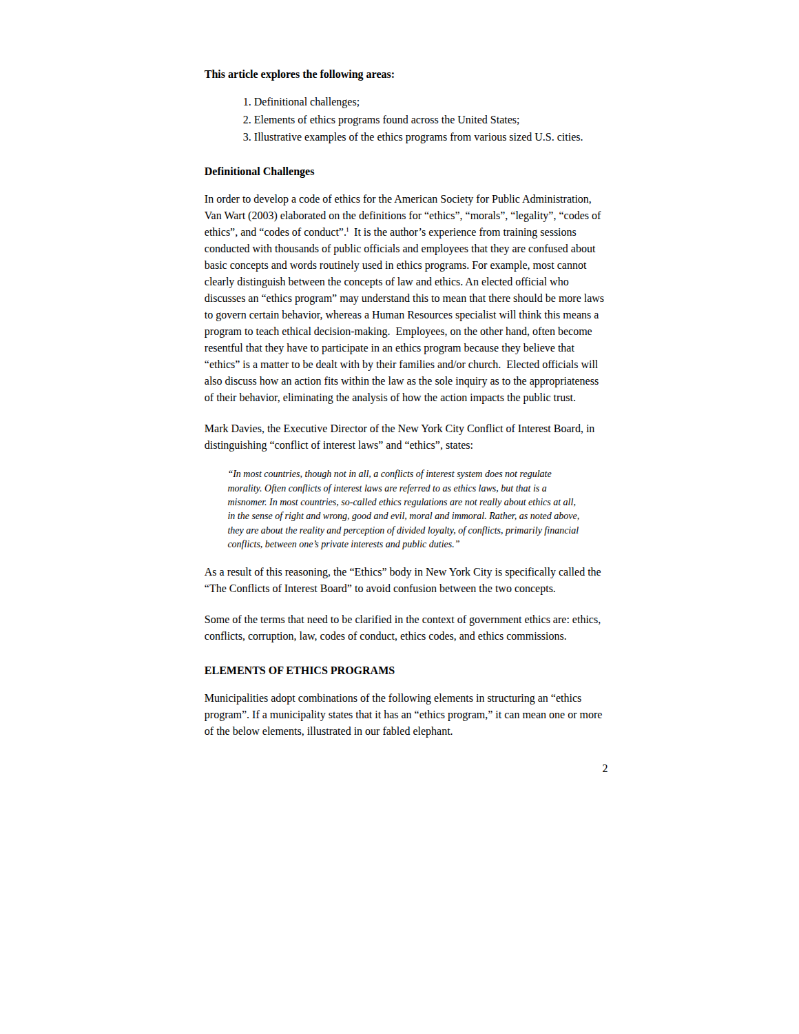This article explores the following areas:
Definitional challenges;
Elements of ethics programs found across the United States;
Illustrative examples of the ethics programs from various sized U.S. cities.
Definitional Challenges
In order to develop a code of ethics for the American Society for Public Administration, Van Wart (2003) elaborated on the definitions for “ethics”, “morals”, “legality”, “codes of ethics”, and “codes of conduct”.i It is the author’s experience from training sessions conducted with thousands of public officials and employees that they are confused about basic concepts and words routinely used in ethics programs. For example, most cannot clearly distinguish between the concepts of law and ethics. An elected official who discusses an “ethics program” may understand this to mean that there should be more laws to govern certain behavior, whereas a Human Resources specialist will think this means a program to teach ethical decision-making. Employees, on the other hand, often become resentful that they have to participate in an ethics program because they believe that “ethics” is a matter to be dealt with by their families and/or church. Elected officials will also discuss how an action fits within the law as the sole inquiry as to the appropriateness of their behavior, eliminating the analysis of how the action impacts the public trust.
Mark Davies, the Executive Director of the New York City Conflict of Interest Board, in distinguishing “conflict of interest laws” and “ethics”, states:
“In most countries, though not in all, a conflicts of interest system does not regulate morality. Often conflicts of interest laws are referred to as ethics laws, but that is a misnomer. In most countries, so-called ethics regulations are not really about ethics at all, in the sense of right and wrong, good and evil, moral and immoral. Rather, as noted above, they are about the reality and perception of divided loyalty, of conflicts, primarily financial conflicts, between one’s private interests and public duties.”
As a result of this reasoning, the “Ethics” body in New York City is specifically called the “The Conflicts of Interest Board” to avoid confusion between the two concepts.
Some of the terms that need to be clarified in the context of government ethics are: ethics, conflicts, corruption, law, codes of conduct, ethics codes, and ethics commissions.
ELEMENTS OF ETHICS PROGRAMS
Municipalities adopt combinations of the following elements in structuring an “ethics program”. If a municipality states that it has an “ethics program,” it can mean one or more of the below elements, illustrated in our fabled elephant.
2